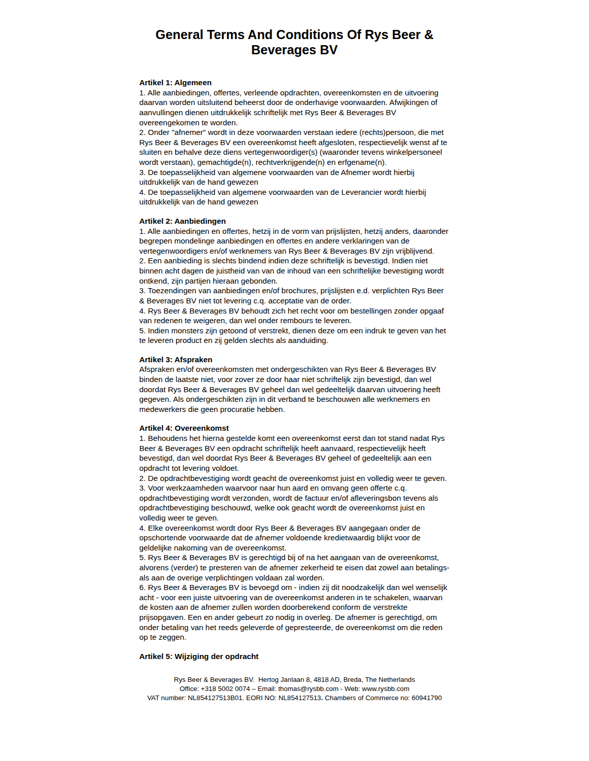General Terms And Conditions Of Rys Beer & Beverages BV
Artikel 1: Algemeen
1. Alle aanbiedingen, offertes, verleende opdrachten, overeenkomsten en de uitvoering daarvan worden uitsluitend beheerst door de onderhavige voorwaarden. Afwijkingen of aanvullingen dienen uitdrukkelijk schriftelijk met Rys Beer & Beverages BV overeengekomen te worden.
2. Onder "afnemer" wordt in deze voorwaarden verstaan iedere (rechts)persoon, die met Rys Beer & Beverages BV een overeenkomst heeft afgesloten, respectievelijk wenst af te sluiten en behalve deze diens vertegenwoordiger(s) (waaronder tevens winkelpersoneel wordt verstaan), gemachtigde(n), rechtverkrijgende(n) en erfgename(n).
3. De toepasselijkheid van algemene voorwaarden van de Afnemer wordt hierbij uitdrukkelijk van de hand gewezen
4. De toepasselijkheid van algemene voorwaarden van de Leverancier wordt hierbij uitdrukkelijk van de hand gewezen
Artikel 2: Aanbiedingen
1. Alle aanbiedingen en offertes, hetzij in de vorm van prijslijsten, hetzij anders, daaronder begrepen mondelinge aanbiedingen en offertes en andere verklaringen van de vertegenwoordigers en/of werknemers van Rys Beer & Beverages BV zijn vrijblijvend.
2. Een aanbieding is slechts bindend indien deze schriftelijk is bevestigd. Indien niet binnen acht dagen de juistheid van van de inhoud van een schriftelijke bevestiging wordt ontkend, zijn partijen hieraan gebonden.
3. Toezendingen van aanbiedingen en/of brochures, prijslijsten e.d. verplichten Rys Beer & Beverages BV niet tot levering c.q. acceptatie van de order.
4. Rys Beer & Beverages BV behoudt zich het recht voor om bestellingen zonder opgaaf van redenen te weigeren, dan wel onder rembours te leveren.
5. Indien monsters zijn getoond of verstrekt, dienen deze om een indruk te geven van het te leveren product en zij gelden slechts als aanduiding.
Artikel 3: Afspraken
Afspraken en/of overeenkomsten met ondergeschikten van Rys Beer & Beverages BV binden de laatste niet, voor zover ze door haar niet schriftelijk zijn bevestigd, dan wel doordat Rys Beer & Beverages BV geheel dan wel gedeeltelijk daarvan uitvoering heeft gegeven. Als ondergeschikten zijn in dit verband te beschouwen alle werknemers en medewerkers die geen procuratie hebben.
Artikel 4: Overeenkomst
1. Behoudens het hierna gestelde komt een overeenkomst eerst dan tot stand nadat Rys Beer & Beverages BV een opdracht schriftelijk heeft aanvaard, respectievelijk heeft bevestigd, dan wel doordat Rys Beer & Beverages BV geheel of gedeeltelijk aan een opdracht tot levering voldoet.
2. De opdrachtbevestiging wordt geacht de overeenkomst juist en volledig weer te geven.
3. Voor werkzaamheden waarvoor naar hun aard en omvang geen offerte c.q. opdrachtbevestiging wordt verzonden, wordt de factuur en/of afleveringsbon tevens als opdrachtbevestiging beschouwd, welke ook geacht wordt de overeenkomst juist en volledig weer te geven.
4. Elke overeenkomst wordt door Rys Beer & Beverages BV aangegaan onder de opschortende voorwaarde dat de afnemer voldoende kredietwaardig blijkt voor de geldelijke nakoming van de overeenkomst.
5. Rys Beer & Beverages BV is gerechtigd bij of na het aangaan van de overeenkomst, alvorens (verder) te presteren van de afnemer zekerheid te eisen dat zowel aan betalings- als aan de overige verplichtingen voldaan zal worden.
6. Rys Beer & Beverages BV is bevoegd om - indien zij dit noodzakelijk dan wel wenselijk acht - voor een juiste uitvoering van de overeenkomst anderen in te schakelen, waarvan de kosten aan de afnemer zullen worden doorberekend conform de verstrekte prijsopgaven. Een en ander gebeurt zo nodig in overleg. De afnemer is gerechtigd, om onder betaling van het reeds geleverde of gepresteerde, de overeenkomst om die reden op te zeggen.
Artikel 5: Wijziging der opdracht
Rys Beer & Beverages BV. Hertog Janlaan 8, 4818 AD, Breda, The Netherlands
Office: +318 5002 0074 – Email: thomas@rysbb.com - Web: www.rysbb.com
VAT number: NL854127513B01. EORI NO: NL854127513. Chambers of Commerce no: 60941790